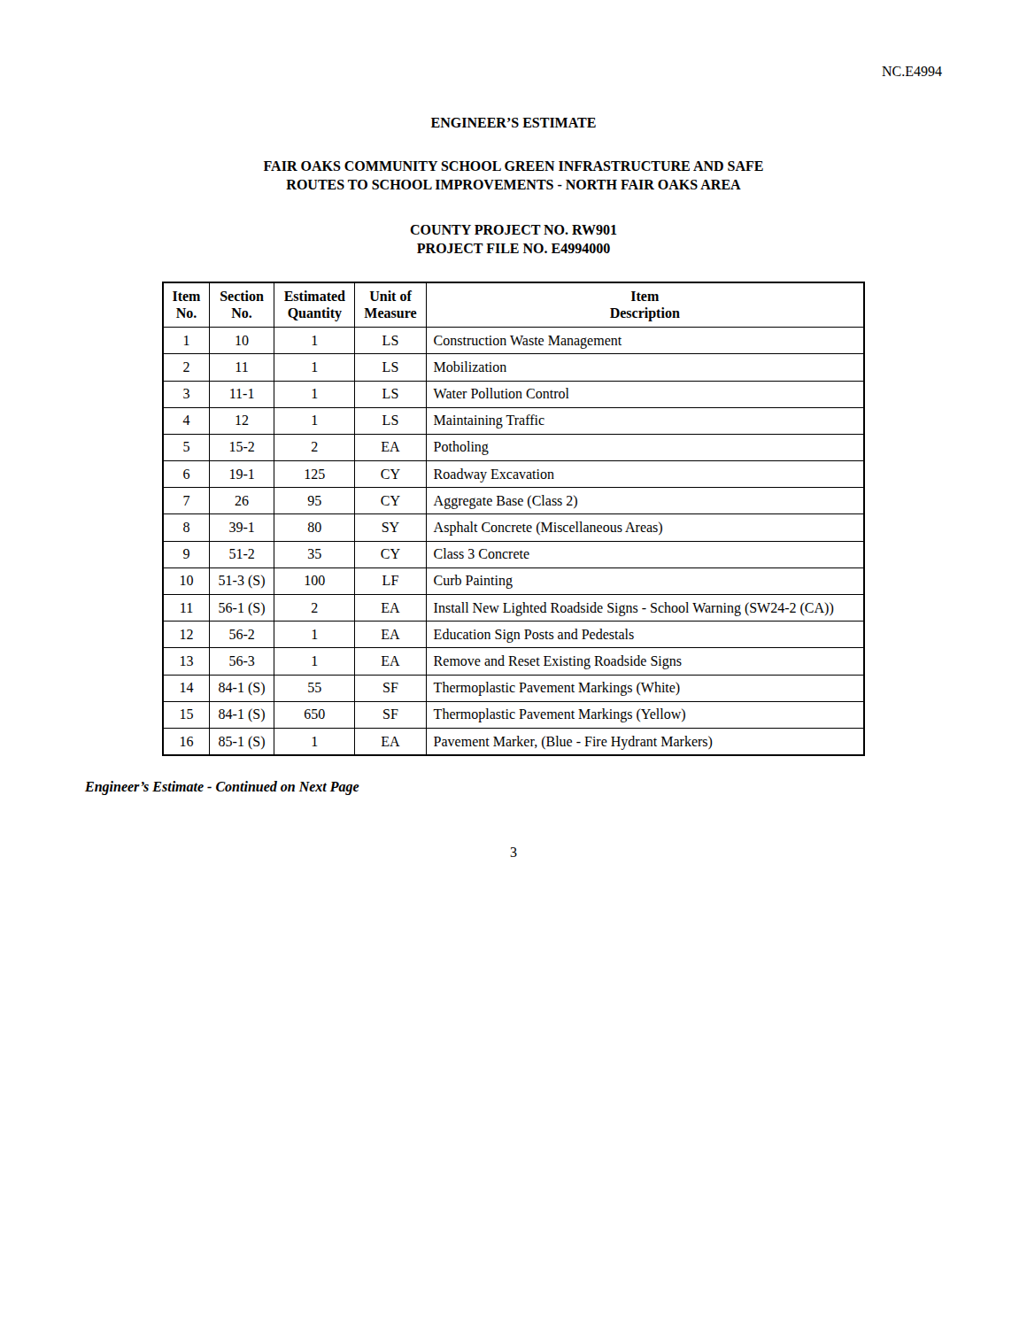NC.E4994
ENGINEER’S ESTIMATE
FAIR OAKS COMMUNITY SCHOOL GREEN INFRASTRUCTURE AND SAFE
ROUTES TO SCHOOL IMPROVEMENTS - NORTH FAIR OAKS AREA
COUNTY PROJECT NO. RW901
PROJECT FILE NO. E4994000
| Item No. | Section No. | Estimated Quantity | Unit of Measure | Item Description |
| --- | --- | --- | --- | --- |
| 1 | 10 | 1 | LS | Construction Waste Management |
| 2 | 11 | 1 | LS | Mobilization |
| 3 | 11-1 | 1 | LS | Water Pollution Control |
| 4 | 12 | 1 | LS | Maintaining Traffic |
| 5 | 15-2 | 2 | EA | Potholing |
| 6 | 19-1 | 125 | CY | Roadway Excavation |
| 7 | 26 | 95 | CY | Aggregate Base (Class 2) |
| 8 | 39-1 | 80 | SY | Asphalt Concrete (Miscellaneous Areas) |
| 9 | 51-2 | 35 | CY | Class 3 Concrete |
| 10 | 51-3 (S) | 100 | LF | Curb Painting |
| 11 | 56-1 (S) | 2 | EA | Install New Lighted Roadside Signs - School Warning (SW24-2 (CA)) |
| 12 | 56-2 | 1 | EA | Education Sign Posts and Pedestals |
| 13 | 56-3 | 1 | EA | Remove and Reset Existing Roadside Signs |
| 14 | 84-1 (S) | 55 | SF | Thermoplastic Pavement Markings (White) |
| 15 | 84-1 (S) | 650 | SF | Thermoplastic Pavement Markings (Yellow) |
| 16 | 85-1 (S) | 1 | EA | Pavement Marker, (Blue - Fire Hydrant Markers) |
Engineer’s Estimate - Continued on Next Page
3